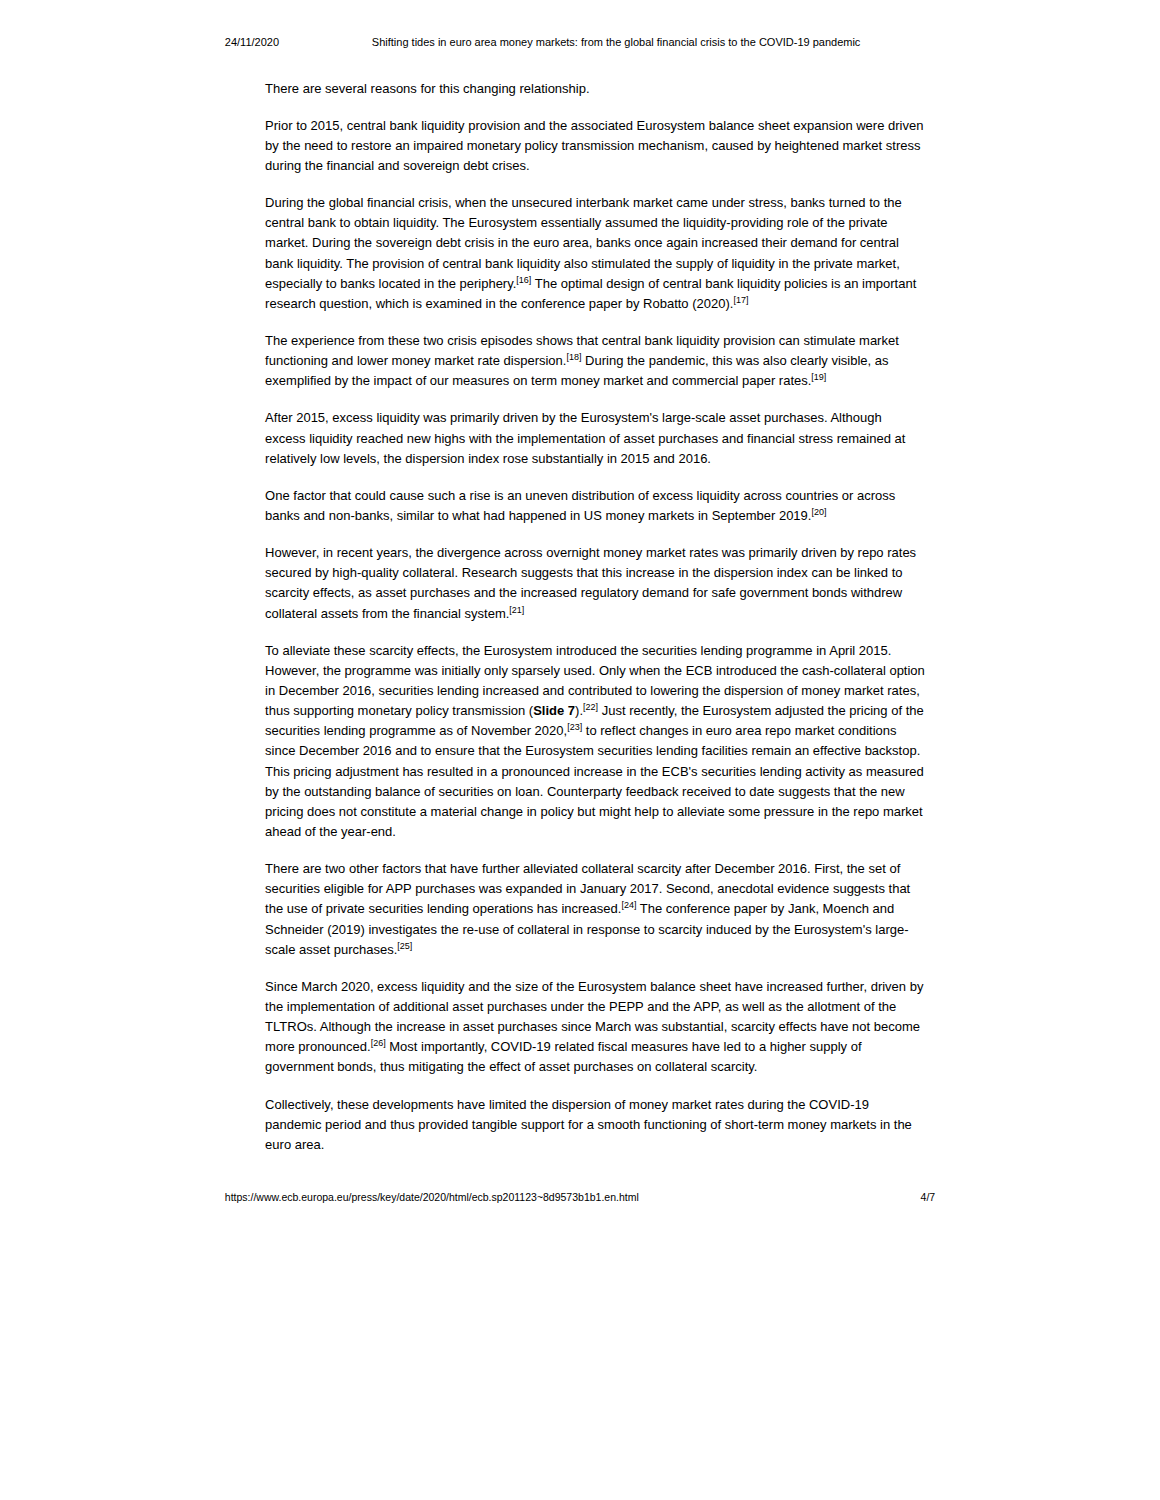24/11/2020 Shifting tides in euro area money markets: from the global financial crisis to the COVID-19 pandemic
There are several reasons for this changing relationship.
Prior to 2015, central bank liquidity provision and the associated Eurosystem balance sheet expansion were driven by the need to restore an impaired monetary policy transmission mechanism, caused by heightened market stress during the financial and sovereign debt crises.
During the global financial crisis, when the unsecured interbank market came under stress, banks turned to the central bank to obtain liquidity. The Eurosystem essentially assumed the liquidity-providing role of the private market. During the sovereign debt crisis in the euro area, banks once again increased their demand for central bank liquidity. The provision of central bank liquidity also stimulated the supply of liquidity in the private market, especially to banks located in the periphery.[16] The optimal design of central bank liquidity policies is an important research question, which is examined in the conference paper by Robatto (2020).[17]
The experience from these two crisis episodes shows that central bank liquidity provision can stimulate market functioning and lower money market rate dispersion.[18] During the pandemic, this was also clearly visible, as exemplified by the impact of our measures on term money market and commercial paper rates.[19]
After 2015, excess liquidity was primarily driven by the Eurosystem's large-scale asset purchases. Although excess liquidity reached new highs with the implementation of asset purchases and financial stress remained at relatively low levels, the dispersion index rose substantially in 2015 and 2016.
One factor that could cause such a rise is an uneven distribution of excess liquidity across countries or across banks and non-banks, similar to what had happened in US money markets in September 2019.[20]
However, in recent years, the divergence across overnight money market rates was primarily driven by repo rates secured by high-quality collateral. Research suggests that this increase in the dispersion index can be linked to scarcity effects, as asset purchases and the increased regulatory demand for safe government bonds withdrew collateral assets from the financial system.[21]
To alleviate these scarcity effects, the Eurosystem introduced the securities lending programme in April 2015. However, the programme was initially only sparsely used. Only when the ECB introduced the cash-collateral option in December 2016, securities lending increased and contributed to lowering the dispersion of money market rates, thus supporting monetary policy transmission (Slide 7).[22] Just recently, the Eurosystem adjusted the pricing of the securities lending programme as of November 2020,[23] to reflect changes in euro area repo market conditions since December 2016 and to ensure that the Eurosystem securities lending facilities remain an effective backstop. This pricing adjustment has resulted in a pronounced increase in the ECB's securities lending activity as measured by the outstanding balance of securities on loan. Counterparty feedback received to date suggests that the new pricing does not constitute a material change in policy but might help to alleviate some pressure in the repo market ahead of the year-end.
There are two other factors that have further alleviated collateral scarcity after December 2016. First, the set of securities eligible for APP purchases was expanded in January 2017. Second, anecdotal evidence suggests that the use of private securities lending operations has increased.[24] The conference paper by Jank, Moench and Schneider (2019) investigates the re-use of collateral in response to scarcity induced by the Eurosystem's large-scale asset purchases.[25]
Since March 2020, excess liquidity and the size of the Eurosystem balance sheet have increased further, driven by the implementation of additional asset purchases under the PEPP and the APP, as well as the allotment of the TLTROs. Although the increase in asset purchases since March was substantial, scarcity effects have not become more pronounced.[26] Most importantly, COVID-19 related fiscal measures have led to a higher supply of government bonds, thus mitigating the effect of asset purchases on collateral scarcity.
Collectively, these developments have limited the dispersion of money market rates during the COVID-19 pandemic period and thus provided tangible support for a smooth functioning of short-term money markets in the euro area.
https://www.ecb.europa.eu/press/key/date/2020/html/ecb.sp201123~8d9573b1b1.en.html 4/7